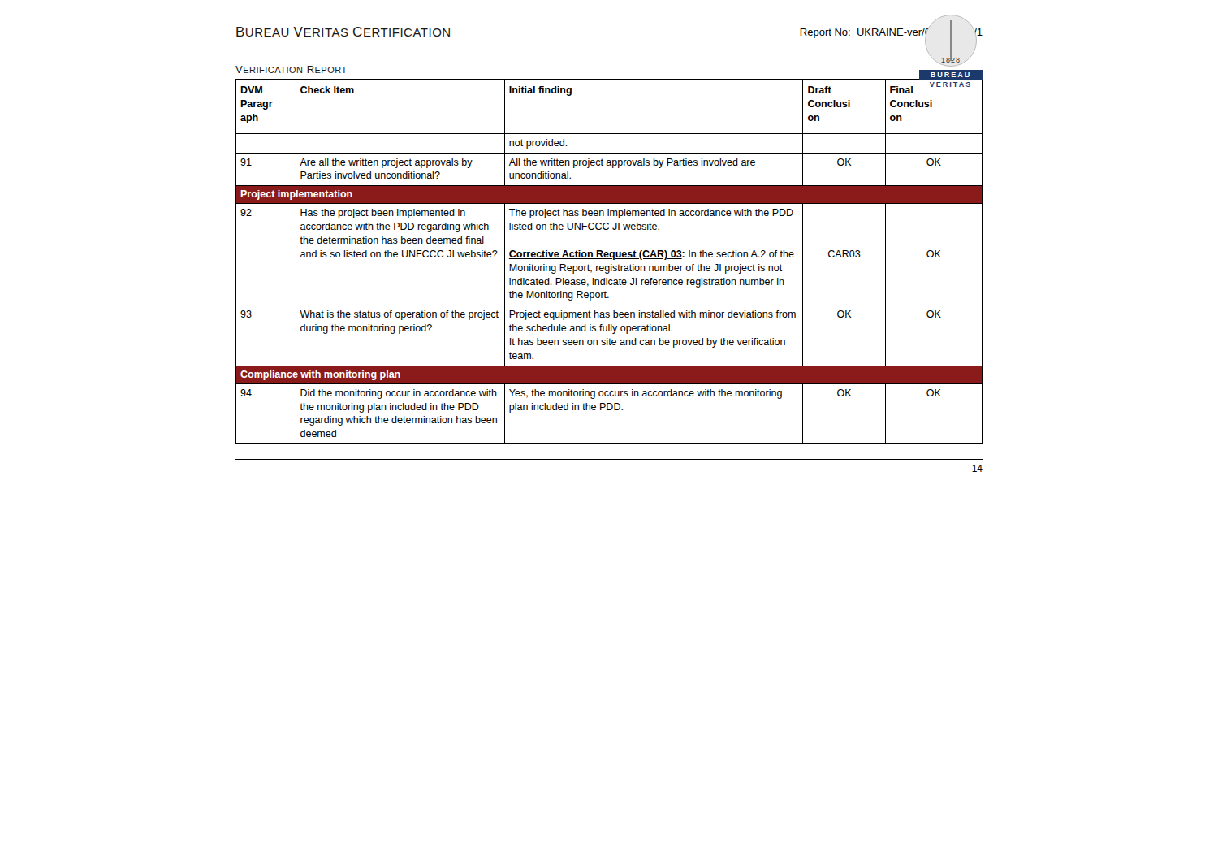BUREAU VERITAS CERTIFICATION
Report No: UKRAINE-ver/0290/2011/1
BUREAU VERITAS
VERIFICATION REPORT
| DVM Paragr aph | Check Item | Initial finding | Draft Conclusi on | Final Conclusi on |
| --- | --- | --- | --- | --- |
| | | not provided. | | |
| 91 | Are all the written project approvals by Parties involved unconditional? | All the written project approvals by Parties involved are unconditional. | OK | OK |
| Project implementation |
| 92 | Has the project been implemented in accordance with the PDD regarding which the determination has been deemed final and is so listed on the UNFCCC JI website? | The project has been implemented in accordance with the PDD listed on the UNFCCC JI website. Corrective Action Request (CAR) 03 : In the section A.2 of the Monitoring Report, registration number of the JI project is not indicated. Please, indicate JI reference registration number in the Monitoring Report. | CAR03 | OK |
| 93 | What is the status of operation of the project during the monitoring period? | Project equipment has been installed with minor deviations from the schedule and is fully operational. It has been seen on site and can be proved by the verification team. | OK | OK |
| Compliance with monitoring plan |
| 94 | Did the monitoring occur in accordance with the monitoring plan included in the PDD regarding which the determination has been deemed | Yes, the monitoring occurs in accordance with the monitoring plan included in the PDD. | OK | OK |
14